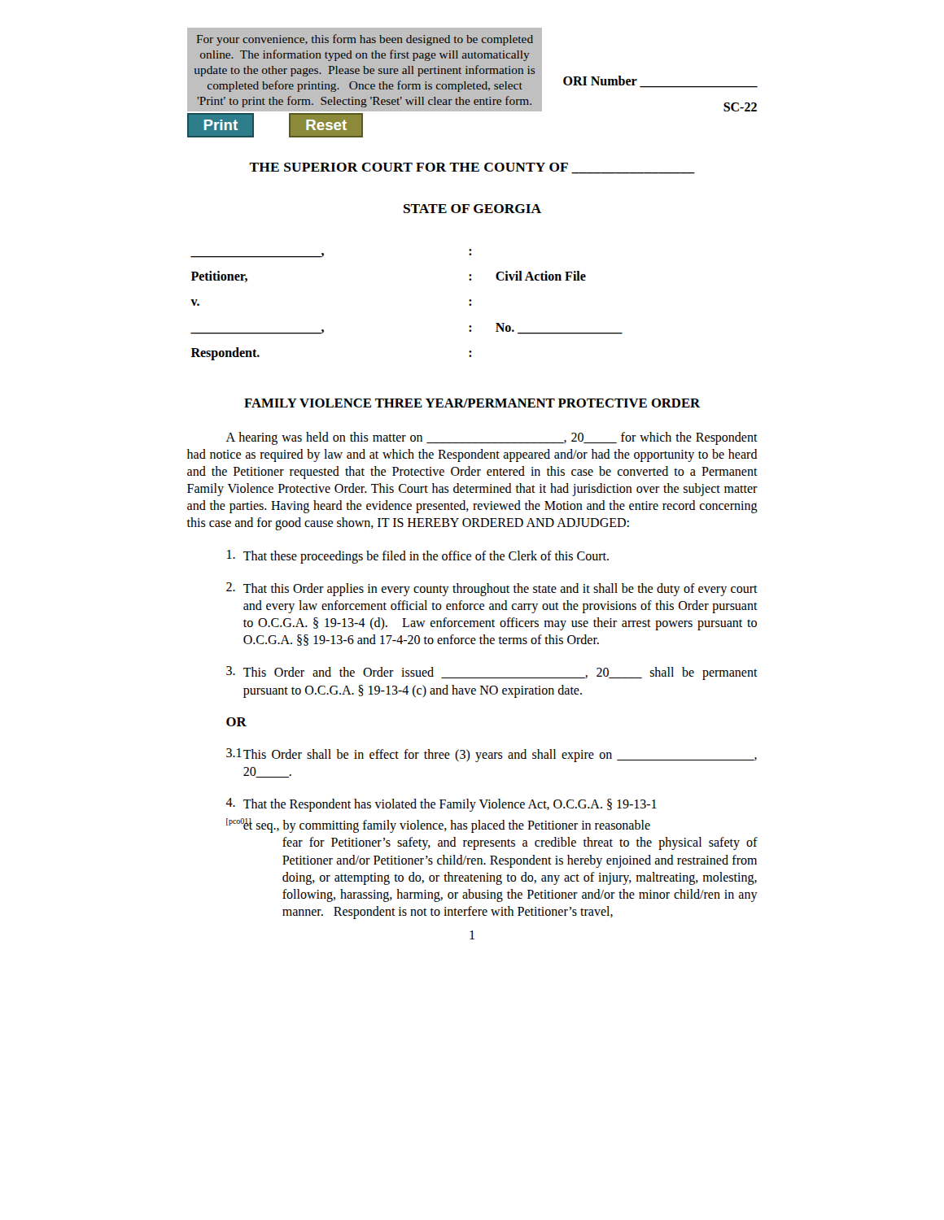For your convenience, this form has been designed to be completed online. The information typed on the first page will automatically update to the other pages. Please be sure all pertinent information is completed before printing. Once the form is completed, select 'Print' to print the form. Selecting 'Reset' will clear the entire form.
Print Reset
ORI Number __________________
SC-22
THE SUPERIOR COURT FOR THE COUNTY OF _________________
STATE OF GEORGIA
| ____________________, | : | |
| Petitioner, | : | Civil Action File |
| v. | : | |
| ____________________, | : | No. ________________ |
| Respondent. | : | |
FAMILY VIOLENCE THREE YEAR/PERMANENT PROTECTIVE ORDER
A hearing was held on this matter on _____________________, 20_____ for which the Respondent had notice as required by law and at which the Respondent appeared and/or had the opportunity to be heard and the Petitioner requested that the Protective Order entered in this case be converted to a Permanent Family Violence Protective Order. This Court has determined that it had jurisdiction over the subject matter and the parties. Having heard the evidence presented, reviewed the Motion and the entire record concerning this case and for good cause shown, IT IS HEREBY ORDERED AND ADJUDGED:
1.
That these proceedings be filed in the office of the Clerk of this Court.
2.
That this Order applies in every county throughout the state and it shall be the duty of every court and every law enforcement official to enforce and carry out the provisions of this Order pursuant to O.C.G.A. § 19-13-4 (d). Law enforcement officers may use their arrest powers pursuant to O.C.G.A. §§ 19-13-6 and 17-4-20 to enforce the terms of this Order.
3.
This Order and the Order issued ______________________, 20_____ shall be permanent pursuant to O.C.G.A. § 19-13-4 (c) and have NO expiration date.
OR
3.1
This Order shall be in effect for three (3) years and shall expire on _____________________, 20_____.
4.
That the Respondent has violated the Family Violence Act, O.C.G.A. § 19-13-1
[pco01]
et seq., by committing family violence, has placed the Petitioner in reasonable
fear for Petitioner’s safety, and represents a credible threat to the physical safety of Petitioner and/or Petitioner’s child/ren. Respondent is hereby enjoined and restrained from doing, or attempting to do, or threatening to do, any act of injury, maltreating, molesting, following, harassing, harming, or abusing the Petitioner and/or the minor child/ren in any manner. Respondent is not to interfere with Petitioner’s travel,
1